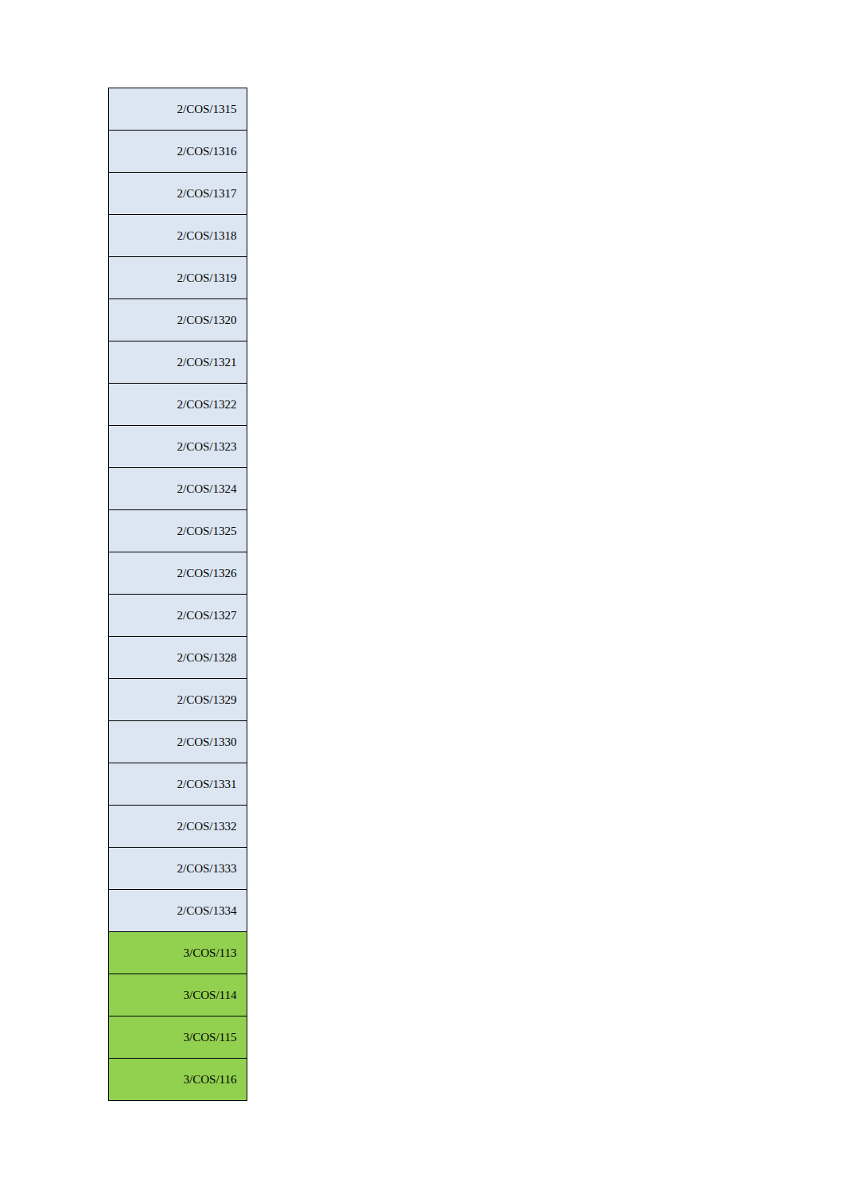| 2/COS/1315 |
| 2/COS/1316 |
| 2/COS/1317 |
| 2/COS/1318 |
| 2/COS/1319 |
| 2/COS/1320 |
| 2/COS/1321 |
| 2/COS/1322 |
| 2/COS/1323 |
| 2/COS/1324 |
| 2/COS/1325 |
| 2/COS/1326 |
| 2/COS/1327 |
| 2/COS/1328 |
| 2/COS/1329 |
| 2/COS/1330 |
| 2/COS/1331 |
| 2/COS/1332 |
| 2/COS/1333 |
| 2/COS/1334 |
| 3/COS/113 |
| 3/COS/114 |
| 3/COS/115 |
| 3/COS/116 |